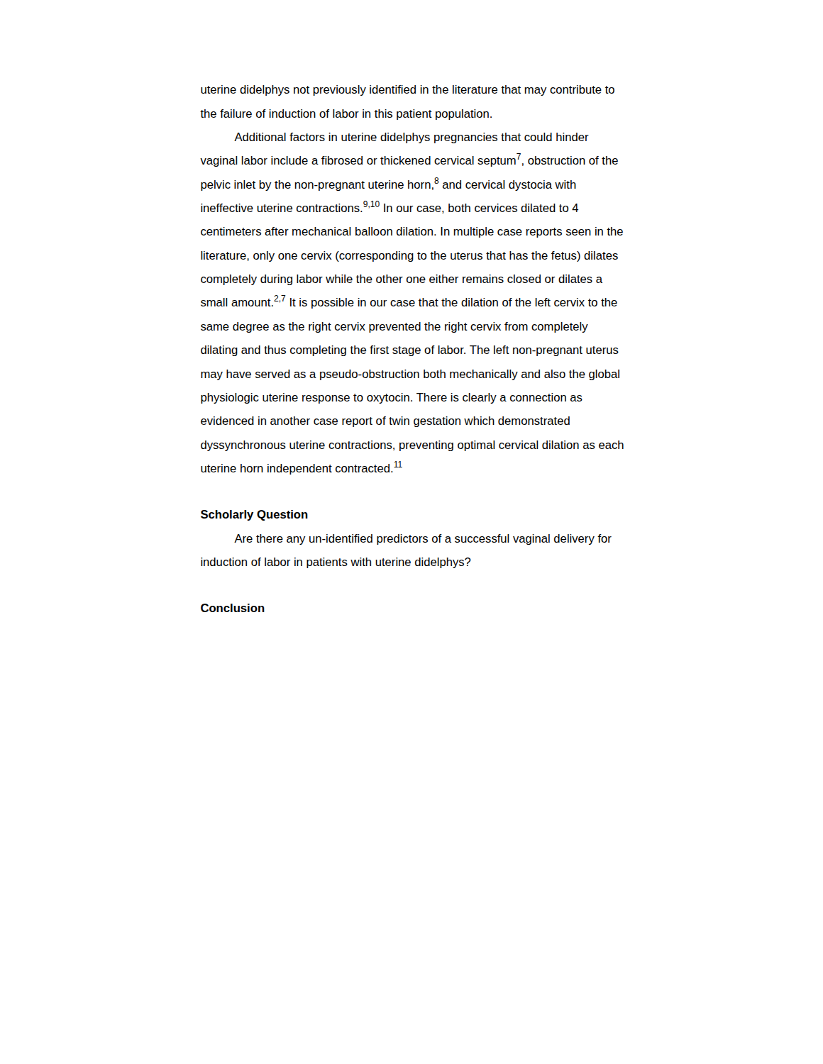uterine didelphys not previously identified in the literature that may contribute to the failure of induction of labor in this patient population.
Additional factors in uterine didelphys pregnancies that could hinder vaginal labor include a fibrosed or thickened cervical septum7, obstruction of the pelvic inlet by the non-pregnant uterine horn,8 and cervical dystocia with ineffective uterine contractions.9,10 In our case, both cervices dilated to 4 centimeters after mechanical balloon dilation. In multiple case reports seen in the literature, only one cervix (corresponding to the uterus that has the fetus) dilates completely during labor while the other one either remains closed or dilates a small amount.2,7 It is possible in our case that the dilation of the left cervix to the same degree as the right cervix prevented the right cervix from completely dilating and thus completing the first stage of labor. The left non-pregnant uterus may have served as a pseudo-obstruction both mechanically and also the global physiologic uterine response to oxytocin. There is clearly a connection as evidenced in another case report of twin gestation which demonstrated dyssynchronous uterine contractions, preventing optimal cervical dilation as each uterine horn independent contracted.11
Scholarly Question
Are there any un-identified predictors of a successful vaginal delivery for induction of labor in patients with uterine didelphys?
Conclusion